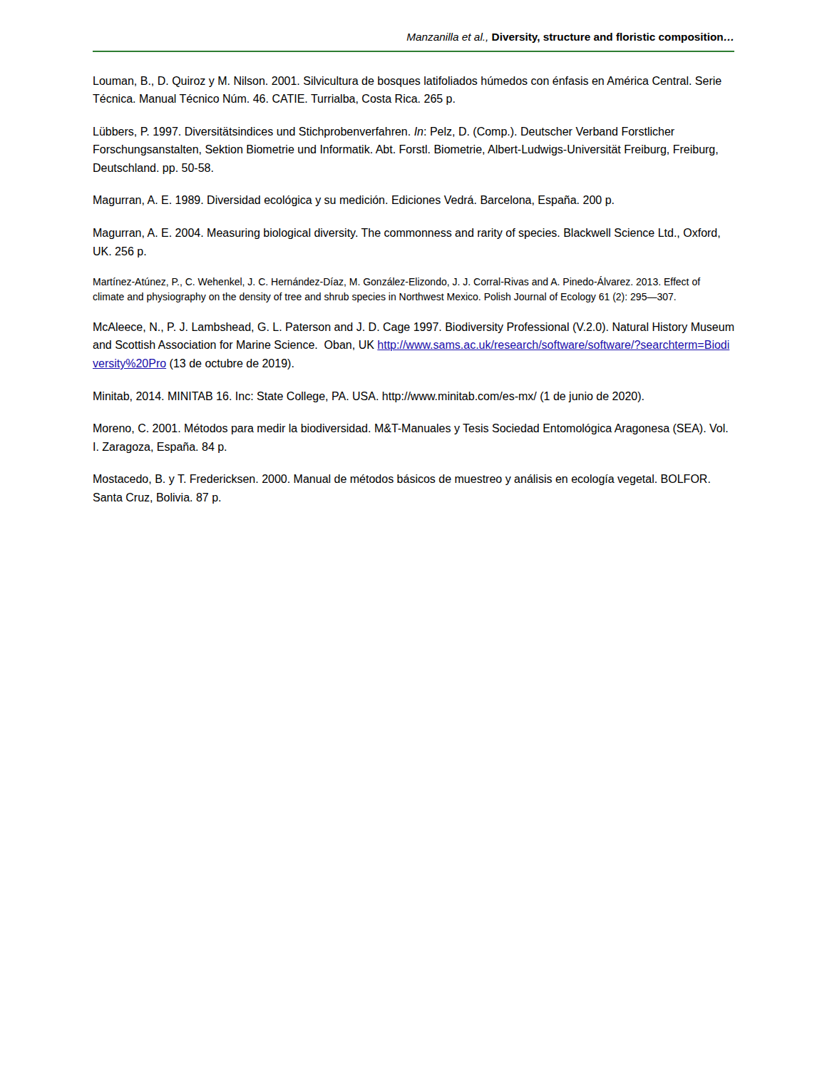Manzanilla et al., Diversity, structure and floristic composition…
Louman, B., D. Quiroz y M. Nilson. 2001. Silvicultura de bosques latifoliados húmedos con énfasis en América Central. Serie Técnica. Manual Técnico Núm. 46. CATIE. Turrialba, Costa Rica. 265 p.
Lübbers, P. 1997. Diversitätsindices und Stichprobenverfahren. In: Pelz, D. (Comp.). Deutscher Verband Forstlicher Forschungsanstalten, Sektion Biometrie und Informatik. Abt. Forstl. Biometrie, Albert-Ludwigs-Universität Freiburg, Freiburg, Deutschland. pp. 50-58.
Magurran, A. E. 1989. Diversidad ecológica y su medición. Ediciones Vedrá. Barcelona, España. 200 p.
Magurran, A. E. 2004. Measuring biological diversity. The commonness and rarity of species. Blackwell Science Ltd., Oxford, UK. 256 p.
Martínez-Atúnez, P., C. Wehenkel, J. C. Hernández-Díaz, M. González-Elizondo, J. J. Corral-Rivas and A. Pinedo-Álvarez. 2013. Effect of climate and physiography on the density of tree and shrub species in Northwest Mexico. Polish Journal of Ecology 61 (2): 295—307.
McAleece, N., P. J. Lambshead, G. L. Paterson and J. D. Cage 1997. Biodiversity Professional (V.2.0). Natural History Museum and Scottish Association for Marine Science. Oban, UK http://www.sams.ac.uk/research/software/software/?searchterm=Biodiversity%20Pro (13 de octubre de 2019).
Minitab, 2014. MINITAB 16. Inc: State College, PA. USA. http://www.minitab.com/es-mx/ (1 de junio de 2020).
Moreno, C. 2001. Métodos para medir la biodiversidad. M&T-Manuales y Tesis Sociedad Entomológica Aragonesa (SEA). Vol. I. Zaragoza, España. 84 p.
Mostacedo, B. y T. Fredericksen. 2000. Manual de métodos básicos de muestreo y análisis en ecología vegetal. BOLFOR. Santa Cruz, Bolivia. 87 p.